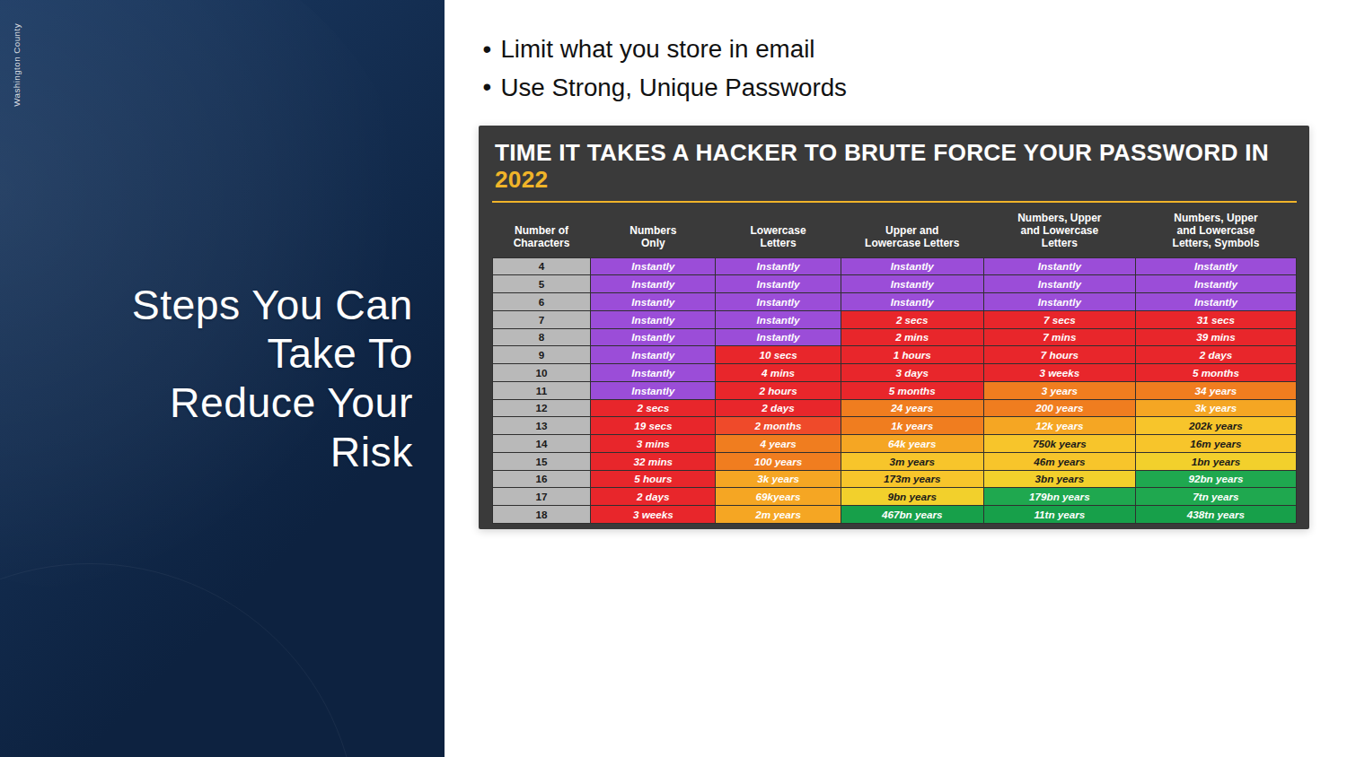Washington County
Steps You Can
Take To
Reduce Your
Risk
Limit what you store in email
Use Strong, Unique Passwords
Time it takes a hacker to brute force your password in 2022
Time required to brute force a password by length and character set, 2022
| Number of Characters | Numbers Only | Lowercase Letters | Upper and Lowercase Letters | Numbers, Upper and Lowercase Letters | Numbers, Upper and Lowercase Letters, Symbols |
| --- | --- | --- | --- | --- | --- |
| 4 | Instantly | Instantly | Instantly | Instantly | Instantly |
| 5 | Instantly | Instantly | Instantly | Instantly | Instantly |
| 6 | Instantly | Instantly | Instantly | Instantly | Instantly |
| 7 | Instantly | Instantly | 2 secs | 7 secs | 31 secs |
| 8 | Instantly | Instantly | 2 mins | 7 mins | 39 mins |
| 9 | Instantly | 10 secs | 1 hours | 7 hours | 2 days |
| 10 | Instantly | 4 mins | 3 days | 3 weeks | 5 months |
| 11 | Instantly | 2 hours | 5 months | 3 years | 34 years |
| 12 | 2 secs | 2 days | 24 years | 200 years | 3k years |
| 13 | 19 secs | 2 months | 1k years | 12k years | 202k years |
| 14 | 3 mins | 4 years | 64k years | 750k years | 16m years |
| 15 | 32 mins | 100 years | 3m years | 46m years | 1bn years |
| 16 | 5 hours | 3k years | 173m years | 3bn years | 92bn years |
| 17 | 2 days | 69kyears | 9bn years | 179bn years | 7tn years |
| 18 | 3 weeks | 2m years | 467bn years | 11tn years | 438tn years |